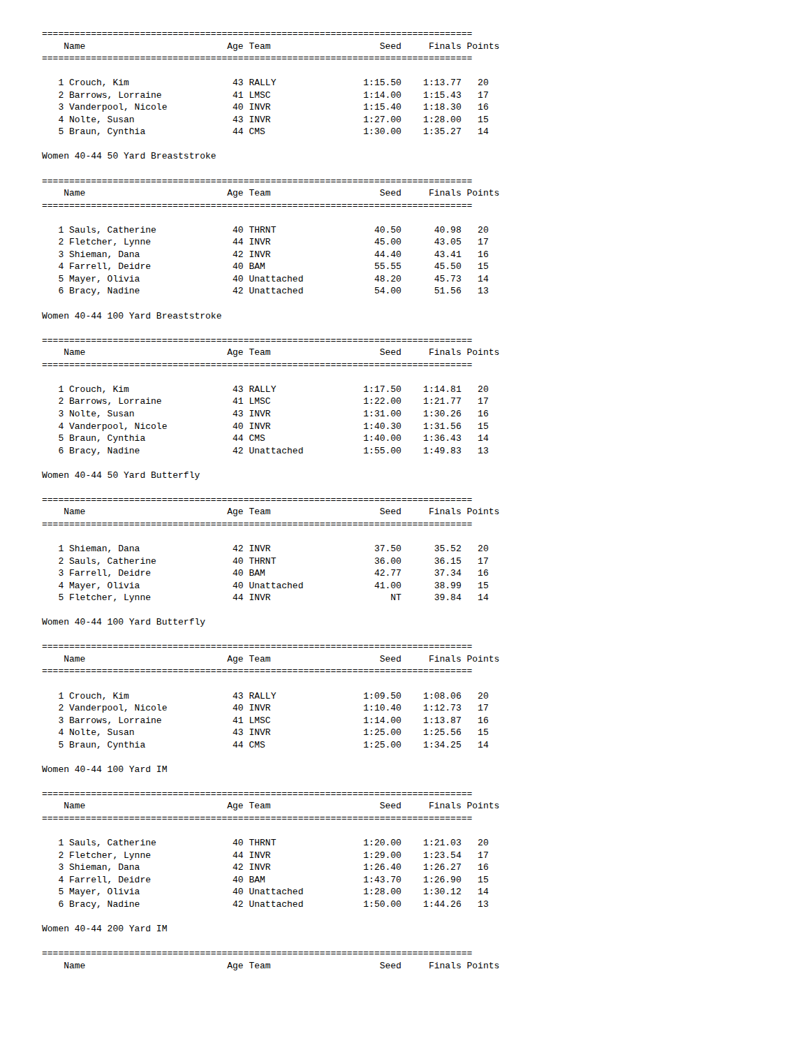===============================================================================
    Name                          Age Team                    Seed     Finals Points
===============================================================================

   1 Crouch, Kim                   43 RALLY                1:15.50    1:13.77   20
   2 Barrows, Lorraine             41 LMSC                 1:14.00    1:15.43   17
   3 Vanderpool, Nicole            40 INVR                 1:15.40    1:18.30   16
   4 Nolte, Susan                  43 INVR                 1:27.00    1:28.00   15
   5 Braun, Cynthia                44 CMS                  1:30.00    1:35.27   14

Women 40-44 50 Yard Breaststroke

===============================================================================
    Name                          Age Team                    Seed     Finals Points
===============================================================================

   1 Sauls, Catherine              40 THRNT                  40.50      40.98   20
   2 Fletcher, Lynne               44 INVR                   45.00      43.05   17
   3 Shieman, Dana                 42 INVR                   44.40      43.41   16
   4 Farrell, Deidre               40 BAM                    55.55      45.50   15
   5 Mayer, Olivia                 40 Unattached             48.20      45.73   14
   6 Bracy, Nadine                 42 Unattached             54.00      51.56   13

Women 40-44 100 Yard Breaststroke

===============================================================================
    Name                          Age Team                    Seed     Finals Points
===============================================================================

   1 Crouch, Kim                   43 RALLY                1:17.50    1:14.81   20
   2 Barrows, Lorraine             41 LMSC                 1:22.00    1:21.77   17
   3 Nolte, Susan                  43 INVR                 1:31.00    1:30.26   16
   4 Vanderpool, Nicole            40 INVR                 1:40.30    1:31.56   15
   5 Braun, Cynthia                44 CMS                  1:40.00    1:36.43   14
   6 Bracy, Nadine                 42 Unattached           1:55.00    1:49.83   13

Women 40-44 50 Yard Butterfly

===============================================================================
    Name                          Age Team                    Seed     Finals Points
===============================================================================

   1 Shieman, Dana                 42 INVR                   37.50      35.52   20
   2 Sauls, Catherine              40 THRNT                  36.00      36.15   17
   3 Farrell, Deidre               40 BAM                    42.77      37.34   16
   4 Mayer, Olivia                 40 Unattached             41.00      38.99   15
   5 Fletcher, Lynne               44 INVR                      NT      39.84   14

Women 40-44 100 Yard Butterfly

===============================================================================
    Name                          Age Team                    Seed     Finals Points
===============================================================================

   1 Crouch, Kim                   43 RALLY                1:09.50    1:08.06   20
   2 Vanderpool, Nicole            40 INVR                 1:10.40    1:12.73   17
   3 Barrows, Lorraine             41 LMSC                 1:14.00    1:13.87   16
   4 Nolte, Susan                  43 INVR                 1:25.00    1:25.56   15
   5 Braun, Cynthia                44 CMS                  1:25.00    1:34.25   14

Women 40-44 100 Yard IM

===============================================================================
    Name                          Age Team                    Seed     Finals Points
===============================================================================

   1 Sauls, Catherine              40 THRNT                1:20.00    1:21.03   20
   2 Fletcher, Lynne               44 INVR                 1:29.00    1:23.54   17
   3 Shieman, Dana                 42 INVR                 1:26.40    1:26.27   16
   4 Farrell, Deidre               40 BAM                  1:43.70    1:26.90   15
   5 Mayer, Olivia                 40 Unattached           1:28.00    1:30.12   14
   6 Bracy, Nadine                 42 Unattached           1:50.00    1:44.26   13

Women 40-44 200 Yard IM

===============================================================================
    Name                          Age Team                    Seed     Finals Points